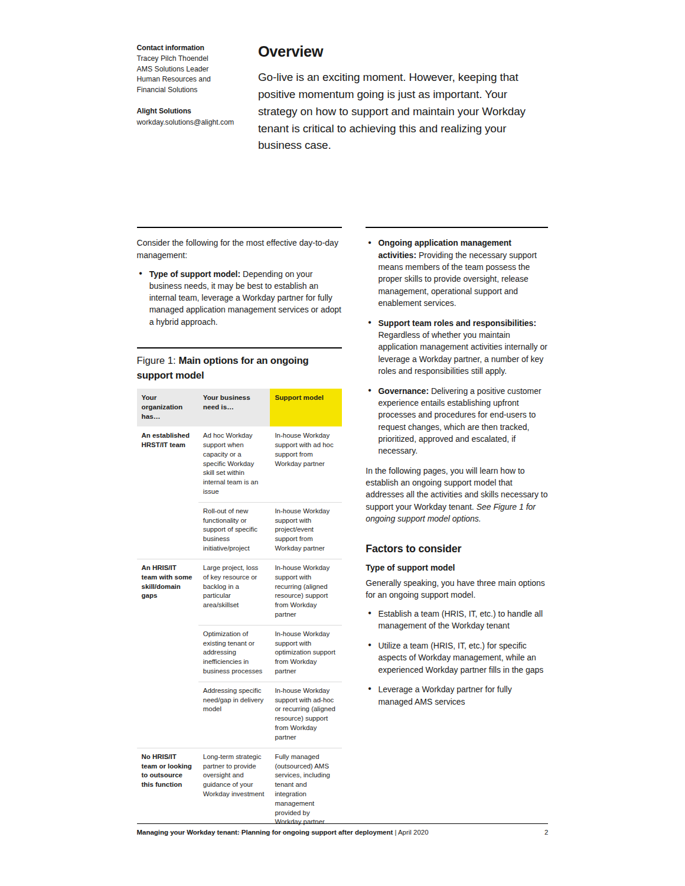Contact information
Tracey Pilch Thoendel
AMS Solutions Leader
Human Resources and
Financial Solutions
Alight Solutions
workday.solutions@alight.com
Overview
Go-live is an exciting moment. However, keeping that positive momentum going is just as important. Your strategy on how to support and maintain your Workday tenant is critical to achieving this and realizing your business case.
Consider the following for the most effective day-to-day management:
Type of support model: Depending on your business needs, it may be best to establish an internal team, leverage a Workday partner for fully managed application management services or adopt a hybrid approach.
Figure 1: Main options for an ongoing support model
| Your organization has… | Your business need is… | Support model |
| --- | --- | --- |
| An established HRST/IT team | Ad hoc Workday support when capacity or a specific Workday skill set within internal team is an issue | In-house Workday support with ad hoc support from Workday partner |
| Roll-out of new functionality or support of specific business initiative/project | In-house Workday support with project/event support from Workday partner |
| An HRIS/IT team with some skill/domain gaps | Large project, loss of key resource or backlog in a particular area/skillset | In-house Workday support with recurring (aligned resource) support from Workday partner |
| Optimization of existing tenant or addressing inefficiencies in business processes | In-house Workday support with optimization support from Workday partner |
| Addressing specific need/gap in delivery model | In-house Workday support with ad-hoc or recurring (aligned resource) support from Workday partner |
| No HRIS/IT team or looking to outsource this function | Long-term strategic partner to provide oversight and guidance of your Workday investment | Fully managed (outsourced) AMS services, including tenant and integration management provided by Workday partner |
Ongoing application management activities: Providing the necessary support means members of the team possess the proper skills to provide oversight, release management, operational support and enablement services.
Support team roles and responsibilities: Regardless of whether you maintain application management activities internally or leverage a Workday partner, a number of key roles and responsibilities still apply.
Governance: Delivering a positive customer experience entails establishing upfront processes and procedures for end-users to request changes, which are then tracked, prioritized, approved and escalated, if necessary.
In the following pages, you will learn how to establish an ongoing support model that addresses all the activities and skills necessary to support your Workday tenant. See Figure 1 for ongoing support model options.
Factors to consider
Type of support model
Generally speaking, you have three main options for an ongoing support model.
Establish a team (HRIS, IT, etc.) to handle all management of the Workday tenant
Utilize a team (HRIS, IT, etc.) for specific aspects of Workday management, while an experienced Workday partner fills in the gaps
Leverage a Workday partner for fully managed AMS services
Managing your Workday tenant: Planning for ongoing support after deployment | April 2020
2